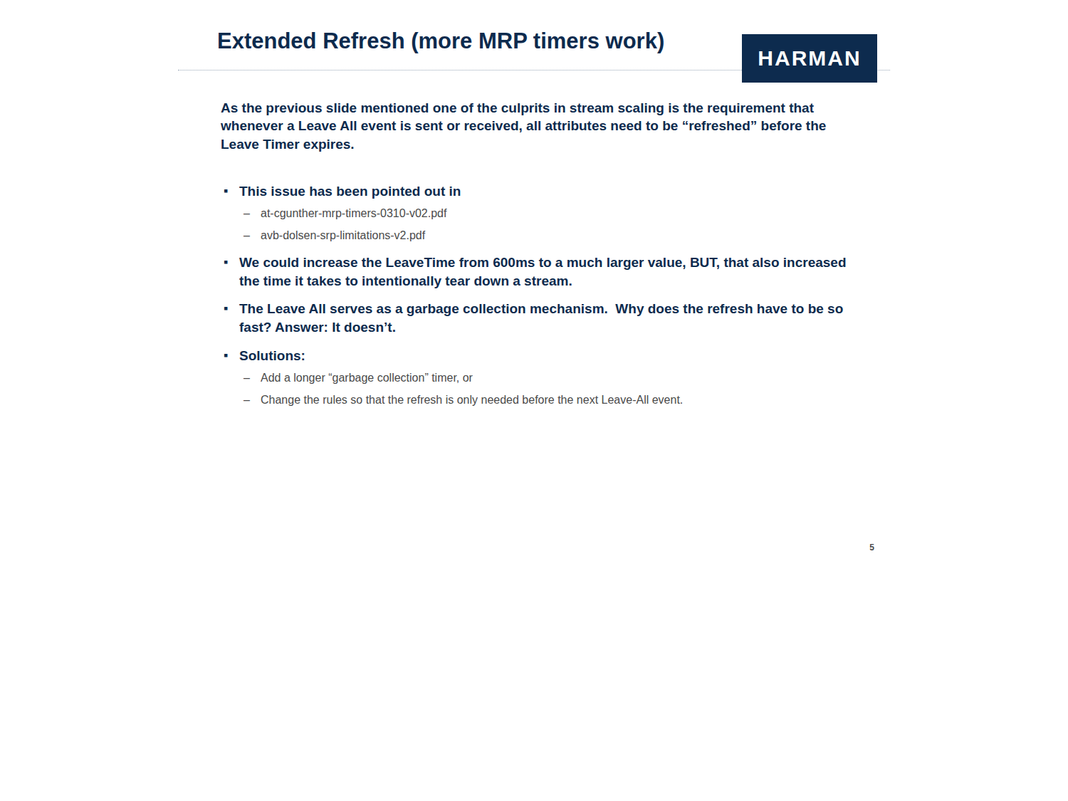HARMAN
Extended Refresh (more MRP timers work)
As the previous slide mentioned one of the culprits in stream scaling is the requirement that whenever a Leave All event is sent or received, all attributes need to be “refreshed” before the Leave Timer expires.
This issue has been pointed out in
at-cgunther-mrp-timers-0310-v02.pdf
avb-dolsen-srp-limitations-v2.pdf
We could increase the LeaveTime from 600ms to a much larger value, BUT, that also increased the time it takes to intentionally tear down a stream.
The Leave All serves as a garbage collection mechanism. Why does the refresh have to be so fast? Answer: It doesn’t.
Solutions:
Add a longer “garbage collection” timer, or
Change the rules so that the refresh is only needed before the next Leave-All event.
5